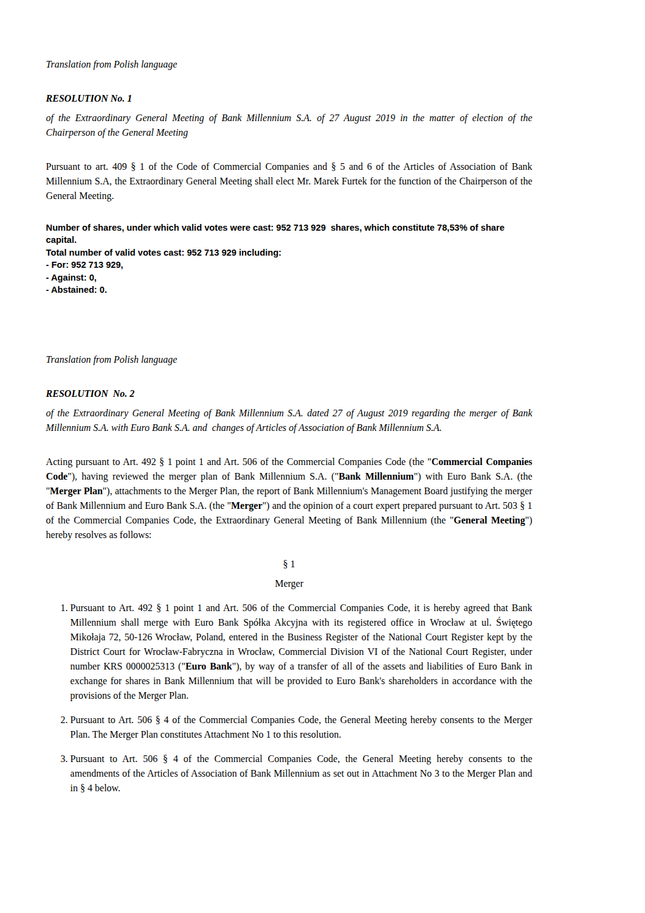Translation from Polish language
RESOLUTION No. 1
of the Extraordinary General Meeting of Bank Millennium S.A. of 27 August 2019 in the matter of election of the Chairperson of the General Meeting
Pursuant to art. 409 § 1 of the Code of Commercial Companies and § 5 and 6 of the Articles of Association of Bank Millennium S.A, the Extraordinary General Meeting shall elect Mr. Marek Furtek for the function of the Chairperson of the General Meeting.
Number of shares, under which valid votes were cast: 952 713 929 shares, which constitute 78,53% of share capital.
Total number of valid votes cast: 952 713 929 including:
- For: 952 713 929,
- Against: 0,
- Abstained: 0.
Translation from Polish language
RESOLUTION No. 2
of the Extraordinary General Meeting of Bank Millennium S.A. dated 27 of August 2019 regarding the merger of Bank Millennium S.A. with Euro Bank S.A. and changes of Articles of Association of Bank Millennium S.A.
Acting pursuant to Art. 492 § 1 point 1 and Art. 506 of the Commercial Companies Code (the "Commercial Companies Code"), having reviewed the merger plan of Bank Millennium S.A. ("Bank Millennium") with Euro Bank S.A. (the "Merger Plan"), attachments to the Merger Plan, the report of Bank Millennium's Management Board justifying the merger of Bank Millennium and Euro Bank S.A. (the "Merger") and the opinion of a court expert prepared pursuant to Art. 503 § 1 of the Commercial Companies Code, the Extraordinary General Meeting of Bank Millennium (the "General Meeting") hereby resolves as follows:
§ 1
Merger
Pursuant to Art. 492 § 1 point 1 and Art. 506 of the Commercial Companies Code, it is hereby agreed that Bank Millennium shall merge with Euro Bank Spółka Akcyjna with its registered office in Wrocław at ul. Świętego Mikołaja 72, 50-126 Wrocław, Poland, entered in the Business Register of the National Court Register kept by the District Court for Wrocław-Fabryczna in Wrocław, Commercial Division VI of the National Court Register, under number KRS 0000025313 ("Euro Bank"), by way of a transfer of all of the assets and liabilities of Euro Bank in exchange for shares in Bank Millennium that will be provided to Euro Bank's shareholders in accordance with the provisions of the Merger Plan.
Pursuant to Art. 506 § 4 of the Commercial Companies Code, the General Meeting hereby consents to the Merger Plan. The Merger Plan constitutes Attachment No 1 to this resolution.
Pursuant to Art. 506 § 4 of the Commercial Companies Code, the General Meeting hereby consents to the amendments of the Articles of Association of Bank Millennium as set out in Attachment No 3 to the Merger Plan and in § 4 below.